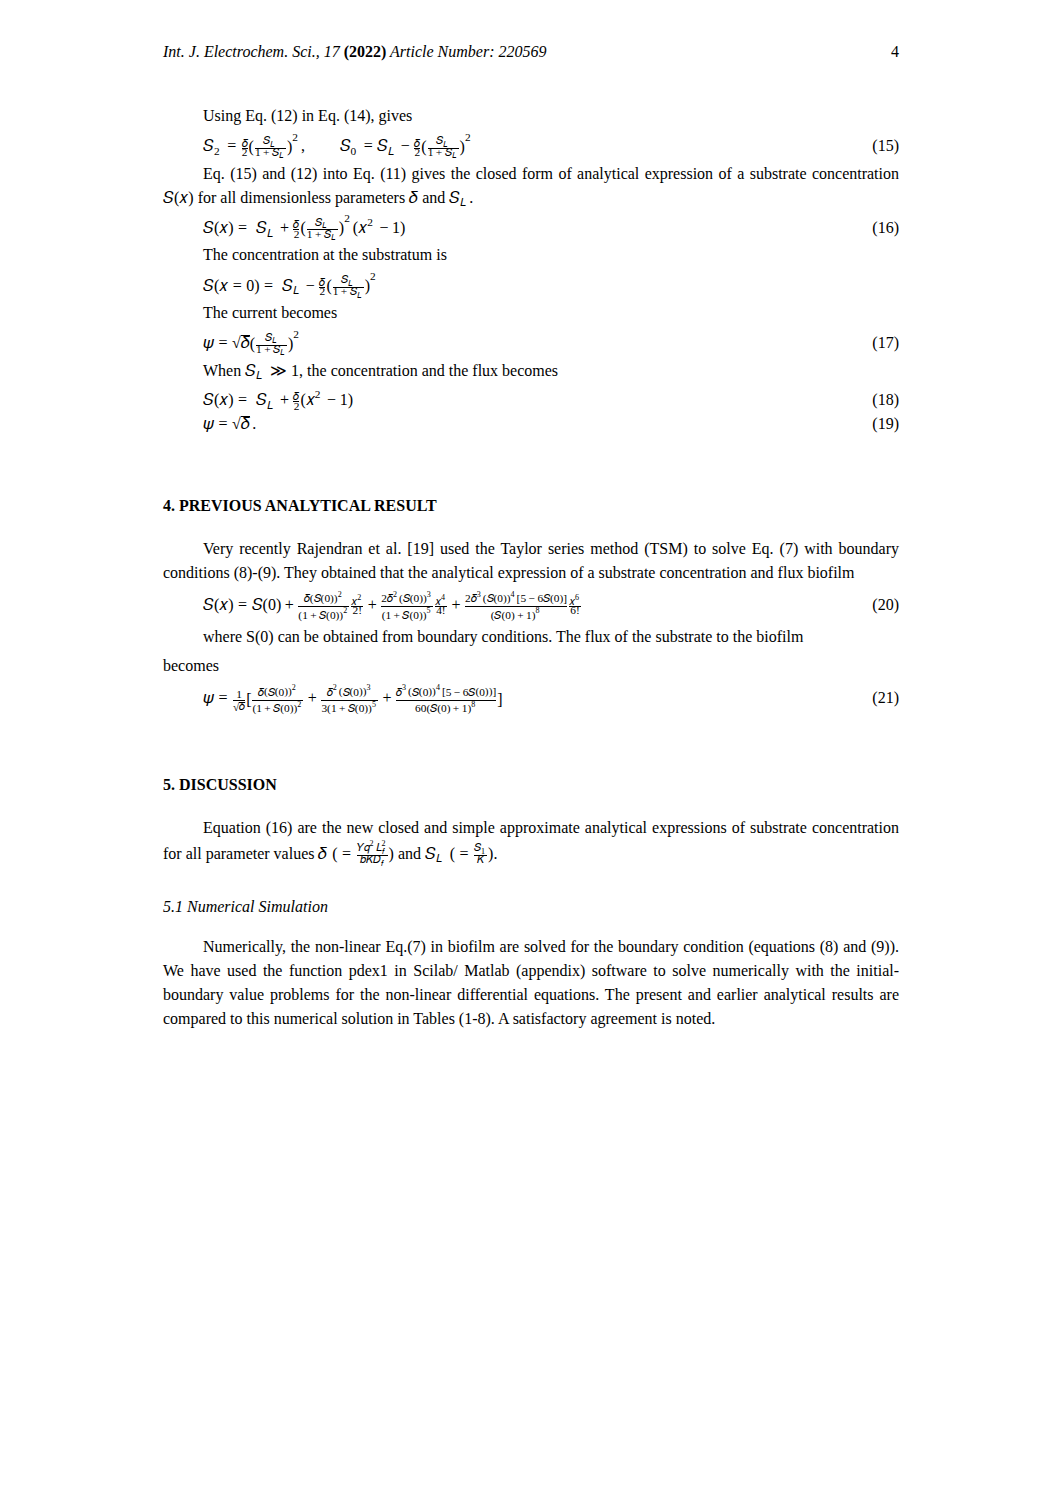Int. J. Electrochem. Sci., 17 (2022) Article Number: 220569 4
Using Eq. (12) in Eq. (14), gives
S2 = δ2 (SL1+SL) 2 , S0 = SL − δ2 (SL1+SL) 2
(15)
Eq. (15) and (12) into Eq. (11) gives the closed form of analytical expression of a substrate concentration S(x) for all dimensionless parameters δ and SL.
S(x) = SL + δ2 (SL1+SL) 2 (x2−1)
(16)
The concentration at the substratum is
S(x=0) = SL − δ2 (SL1+SL) 2
The current becomes
ψ = δ (SL1+SL) 2
(17)
When SL≫1, the concentration and the flux becomes
S(x) = SL + δ2 (x2−1)
(18)
ψ = δ .
(19)
4. PREVIOUS ANALYTICAL RESULT
Very recently Rajendran et al. [19] used the Taylor series method (TSM) to solve Eq. (7) with boundary conditions (8)-(9). They obtained that the analytical expression of a substrate concentration and flux biofilm
S(x) = S(0) + δ(S(0))2 (1+S(0))2 x22! + 2δ2(S(0))3 (1+S(0))5 x44! + 2δ3(S(0))4[5−6S(0)] (S(0)+1)8 x66!
(20)
where S(0) can be obtained from boundary conditions. The flux of the substrate to the biofilm
becomes
ψ = 1δ [ δ(S(0))2 (1+S(0))2 + δ2(S(0))3 3(1+S(0))5 + δ3(S(0))4[5−6S(0))] 60(S(0)+1)8 ]
(21)
5. DISCUSSION
Equation (16) are the new closed and simple approximate analytical expressions of substrate concentration for all parameter values δ(=Yq2Lf2bKDf) and SL(=S1K).
5.1 Numerical Simulation
Numerically, the non-linear Eq.(7) in biofilm are solved for the boundary condition (equations (8) and (9)). We have used the function pdex1 in Scilab/ Matlab (appendix) software to solve numerically with the initial-boundary value problems for the non-linear differential equations. The present and earlier analytical results are compared to this numerical solution in Tables (1-8). A satisfactory agreement is noted.